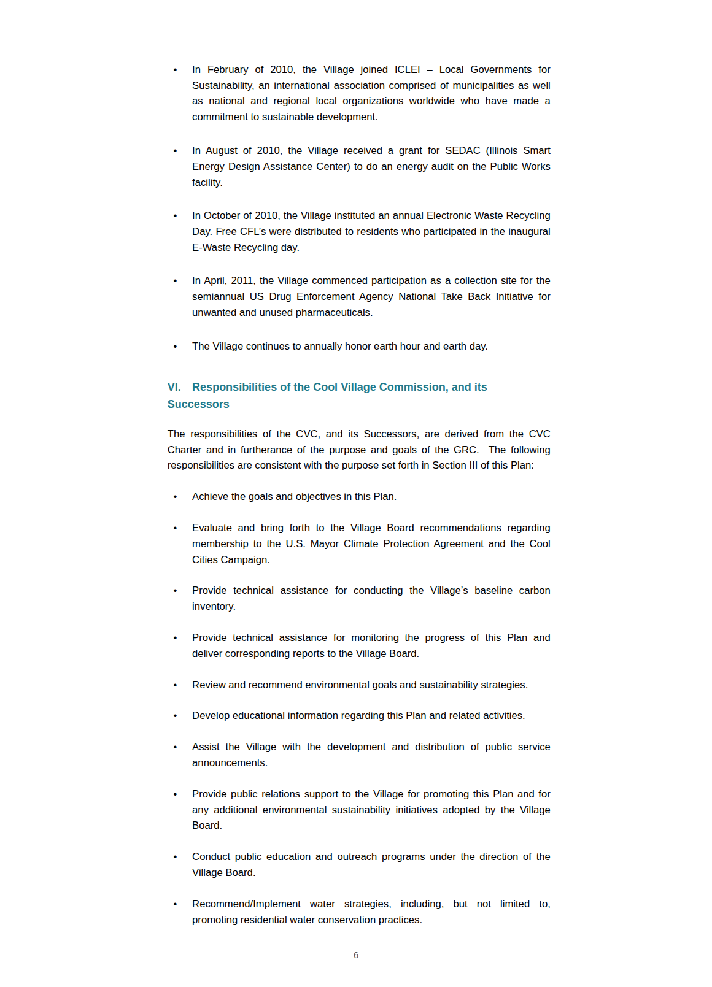In February of 2010, the Village joined ICLEI – Local Governments for Sustainability, an international association comprised of municipalities as well as national and regional local organizations worldwide who have made a commitment to sustainable development.
In August of 2010, the Village received a grant for SEDAC (Illinois Smart Energy Design Assistance Center) to do an energy audit on the Public Works facility.
In October of 2010, the Village instituted an annual Electronic Waste Recycling Day. Free CFL’s were distributed to residents who participated in the inaugural E-Waste Recycling day.
In April, 2011, the Village commenced participation as a collection site for the semiannual US Drug Enforcement Agency National Take Back Initiative for unwanted and unused pharmaceuticals.
The Village continues to annually honor earth hour and earth day.
VI. Responsibilities of the Cool Village Commission, and its Successors
The responsibilities of the CVC, and its Successors, are derived from the CVC Charter and in furtherance of the purpose and goals of the GRC. The following responsibilities are consistent with the purpose set forth in Section III of this Plan:
Achieve the goals and objectives in this Plan.
Evaluate and bring forth to the Village Board recommendations regarding membership to the U.S. Mayor Climate Protection Agreement and the Cool Cities Campaign.
Provide technical assistance for conducting the Village’s baseline carbon inventory.
Provide technical assistance for monitoring the progress of this Plan and deliver corresponding reports to the Village Board.
Review and recommend environmental goals and sustainability strategies.
Develop educational information regarding this Plan and related activities.
Assist the Village with the development and distribution of public service announcements.
Provide public relations support to the Village for promoting this Plan and for any additional environmental sustainability initiatives adopted by the Village Board.
Conduct public education and outreach programs under the direction of the Village Board.
Recommend/Implement water strategies, including, but not limited to, promoting residential water conservation practices.
6